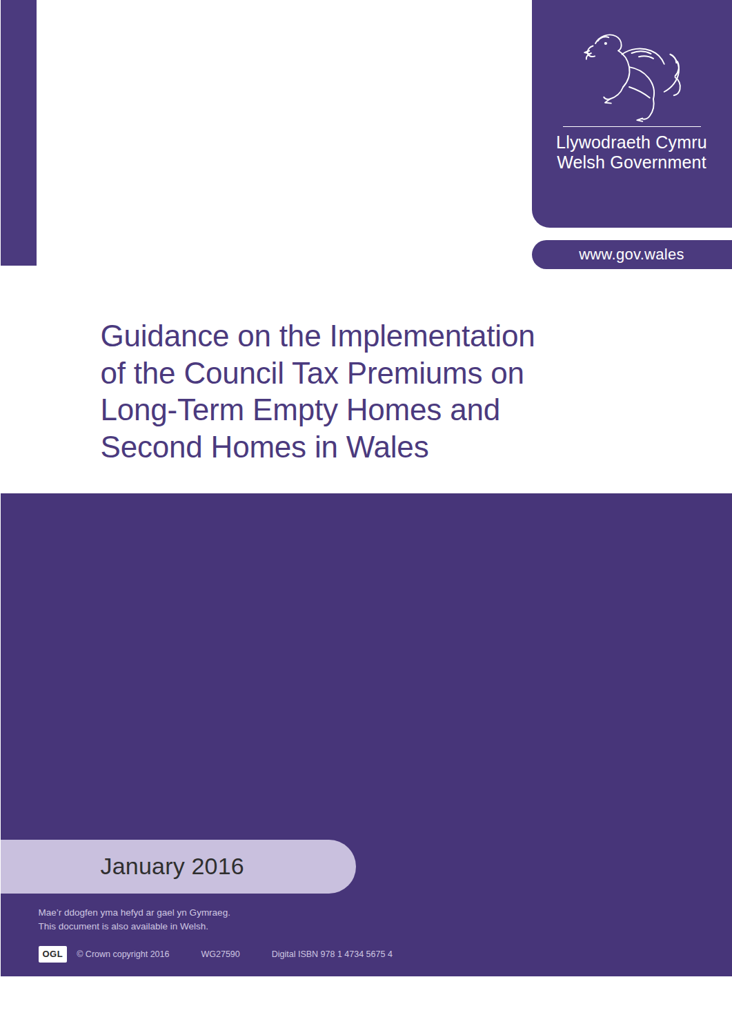Llywodraeth Cymru Welsh Government
www.gov.wales
Guidance on the Implementation
of the Council Tax Premiums on
Long-Term Empty Homes and
Second Homes in Wales
January 2016
Mae’r ddogfen yma hefyd ar gael yn Gymraeg.
This document is also available in Welsh.
OGL © Crown copyright 2016 WG27590 Digital ISBN 978 1 4734 5675 4